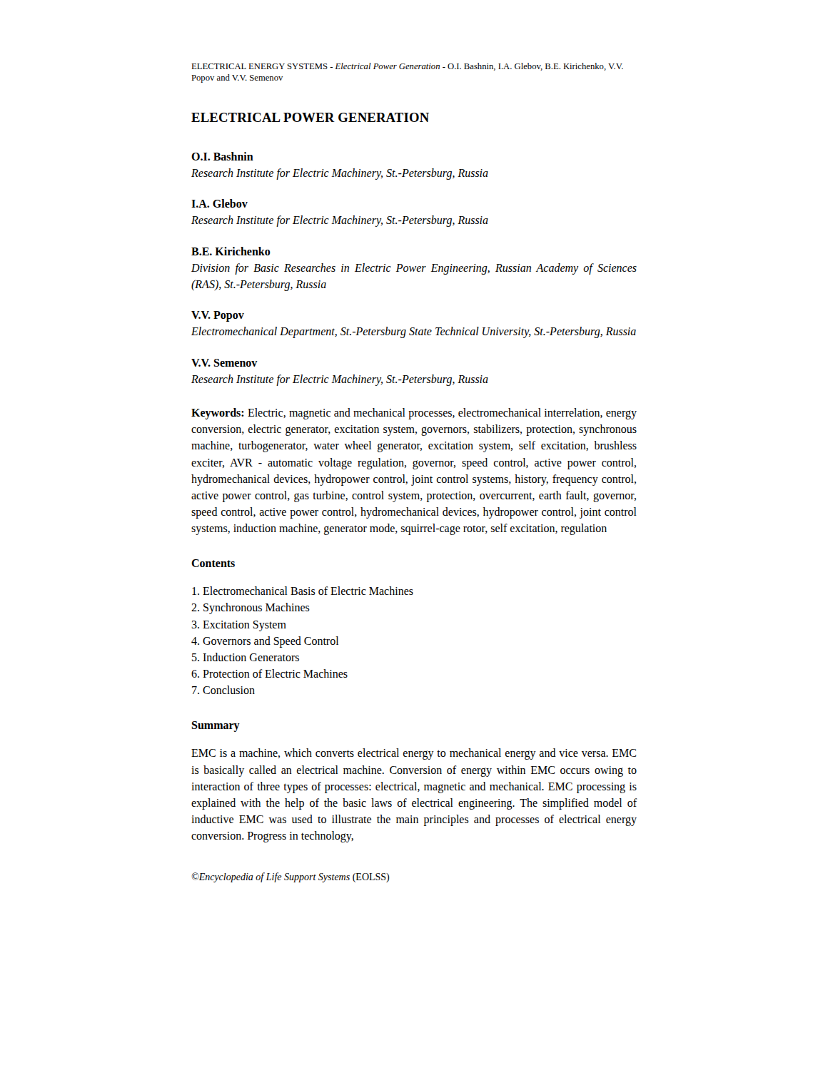ELECTRICAL ENERGY SYSTEMS - Electrical Power Generation - O.I. Bashnin, I.A. Glebov, B.E. Kirichenko, V.V. Popov and V.V. Semenov
ELECTRICAL POWER GENERATION
O.I. Bashnin
Research Institute for Electric Machinery, St.-Petersburg, Russia
I.A. Glebov
Research Institute for Electric Machinery, St.-Petersburg, Russia
B.E. Kirichenko
Division for Basic Researches in Electric Power Engineering, Russian Academy of Sciences (RAS), St.-Petersburg, Russia
V.V. Popov
Electromechanical Department, St.-Petersburg State Technical University, St.-Petersburg, Russia
V.V. Semenov
Research Institute for Electric Machinery, St.-Petersburg, Russia
Keywords: Electric, magnetic and mechanical processes, electromechanical interrelation, energy conversion, electric generator, excitation system, governors, stabilizers, protection, synchronous machine, turbogenerator, water wheel generator, excitation system, self excitation, brushless exciter, AVR - automatic voltage regulation, governor, speed control, active power control, hydromechanical devices, hydropower control, joint control systems, history, frequency control, active power control, gas turbine, control system, protection, overcurrent, earth fault, governor, speed control, active power control, hydromechanical devices, hydropower control, joint control systems, induction machine, generator mode, squirrel-cage rotor, self excitation, regulation
Contents
1. Electromechanical Basis of Electric Machines
2. Synchronous Machines
3. Excitation System
4. Governors and Speed Control
5. Induction Generators
6. Protection of Electric Machines
7. Conclusion
Summary
EMC is a machine, which converts electrical energy to mechanical energy and vice versa. EMC is basically called an electrical machine. Conversion of energy within EMC occurs owing to interaction of three types of processes: electrical, magnetic and mechanical. EMC processing is explained with the help of the basic laws of electrical engineering. The simplified model of inductive EMC was used to illustrate the main principles and processes of electrical energy conversion. Progress in technology,
©Encyclopedia of Life Support Systems (EOLSS)